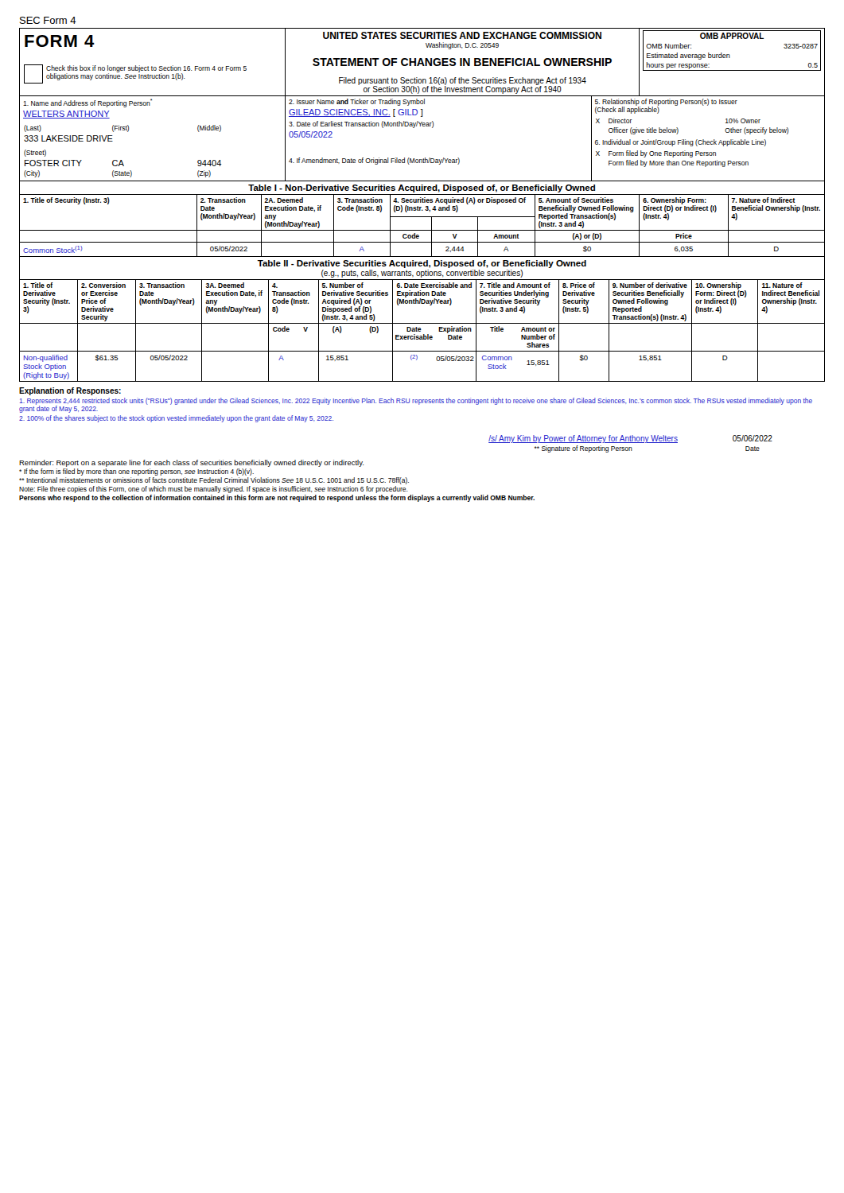SEC Form 4
| / FORM 4 / / / Check this box if no longer subject to Section 16. Form 4 or Form 5 obligations may continue. See Instruction 1(b). / | UNITED STATES SECURITIES AND EXCHANGE COMMISSION Washington, D.C. 20549 STATEMENT OF CHANGES IN BENEFICIAL OWNERSHIP Filed pursuant to Section 16(a) of the Securities Exchange Act of 1934 or Section 30(h) of the Investment Company Act of 1940 | / OMB APPROVAL / / OMB Number: / 3235-0287 / / Estimated average burden / / hours per response: / 0.5 / |
| 1. Name and Address of Reporting Person * WELTERS ANTHONY / (Last) / (First) / (Middle) / / 333 LAKESIDE DRIVE / / (Street) / / FOSTER CITY / CA / 94404 / / (City) / (State) / (Zip) / | / 2. Issuer Name and Ticker or Trading Symbol GILEAD SCIENCES, INC. [ GILD ] / / 3. Date of Earliest Transaction (Month/Day/Year) 05/05/2022 / / 4. If Amendment, Date of Original Filed (Month/Day/Year) / | / 5. Relationship of Reporting Person(s) to Issuer (Check all applicable) / X / Director / / 10% Owner / / / Officer (give title below) / / Other (specify below) / / / 6. Individual or Joint/Group Filing (Check Applicable Line) / X / Form filed by One Reporting Person / / / Form filed by More than One Reporting Person / / |
| Table I - Non-Derivative Securities Acquired, Disposed of, or Beneficially Owned |
| 1. Title of Security (Instr. 3) | 2. Transaction Date (Month/Day/Year) | 2A. Deemed Execution Date, if any (Month/Day/Year) | 3. Transaction Code (Instr. 8) | 4. Securities Acquired (A) or Disposed Of (D) (Instr. 3, 4 and 5) | 5. Amount of Securities Beneficially Owned Following Reported Transaction(s) (Instr. 3 and 4) | 6. Ownership Form: Direct (D) or Indirect (I) (Instr. 4) | 7. Nature of Indirect Beneficial Ownership (Instr. 4) |
| | | | | Code | V | Amount | (A) or (D) | Price | |
| Common Stock (1) | 05/05/2022 | | A | | 2,444 | A | $0 | 6,035 | D |
| Table II - Derivative Securities Acquired, Disposed of, or Beneficially Owned (e.g., puts, calls, warrants, options, convertible securities) |
| 1. Title of Derivative Security (Instr. 3) | 2. Conversion or Exercise Price of Derivative Security | 3. Transaction Date (Month/Day/Year) | 3A. Deemed Execution Date, if any (Month/Day/Year) | 4. Transaction Code (Instr. 8) | 5. Number of Derivative Securities Acquired (A) or Disposed of (D) (Instr. 3, 4 and 5) | 6. Date Exercisable and Expiration Date (Month/Day/Year) | 7. Title and Amount of Securities Underlying Derivative Security (Instr. 3 and 4) | 8. Price of Derivative Security (Instr. 5) | 9. Number of derivative Securities Beneficially Owned Following Reported Transaction(s) (Instr. 4) | 10. Ownership Form: Direct (D) or Indirect (I) (Instr. 4) | 11. Nature of Indirect Beneficial Ownership (Instr. 4) |
| | | | | / Code / V / | / (A) / (D) / | / Date Exercisable / Expiration Date / | / Title / Amount or Number of Shares / | | | | |
| Non-qualified Stock Option (Right to Buy) | $61.35 | 05/05/2022 | | / A / / | / 15,851 / / | / (2) / 05/05/2032 / | / Common Stock / 15,851 / | $0 | 15,851 | D | |
Explanation of Responses:
1. Represents 2,444 restricted stock units ("RSUs") granted under the Gilead Sciences, Inc. 2022 Equity Incentive Plan. Each RSU represents the contingent right to receive one share of Gilead Sciences, Inc.'s common stock. The RSUs vested immediately upon the grant date of May 5, 2022.
2. 100% of the shares subject to the stock option vested immediately upon the grant date of May 5, 2022.
| | /s/ Amy Kim by Power of Attorney for Anthony Welters | 05/06/2022 |
| | ** Signature of Reporting Person | Date |
Reminder: Report on a separate line for each class of securities beneficially owned directly or indirectly.
* If the form is filed by more than one reporting person, see Instruction 4 (b)(v).
** Intentional misstatements or omissions of facts constitute Federal Criminal Violations See 18 U.S.C. 1001 and 15 U.S.C. 78ff(a).
Note: File three copies of this Form, one of which must be manually signed. If space is insufficient, see Instruction 6 for procedure.
Persons who respond to the collection of information contained in this form are not required to respond unless the form displays a currently valid OMB Number.